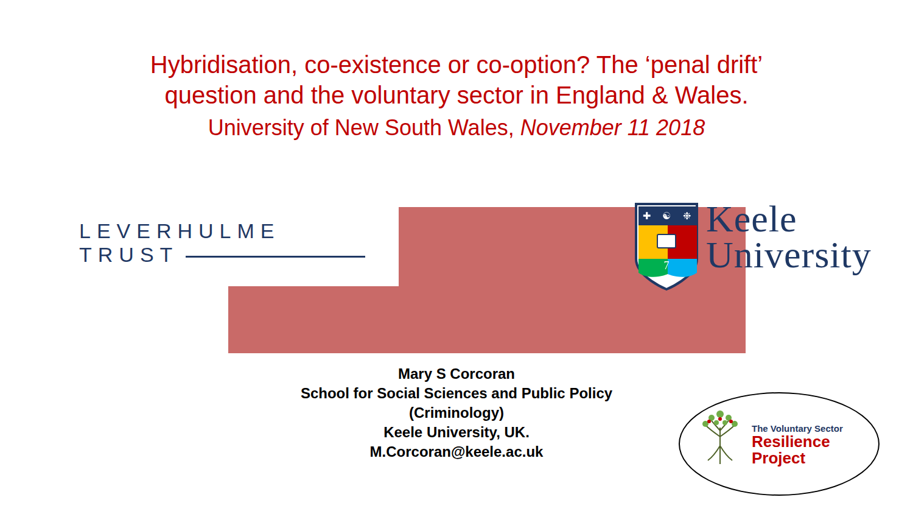Hybridisation, co-existence or co-option? The ‘penal drift’ question and the voluntary sector in England & Wales. University of New South Wales, November 11 2018
LEVERHULME
TRUST
7 ✚ ☯ ❉
Keele University
Mary S Corcoran
School for Social Sciences and Public Policy
(Criminology)
Keele University, UK.
M.Corcoran@keele.ac.uk
The Voluntary Sector Resilience Project